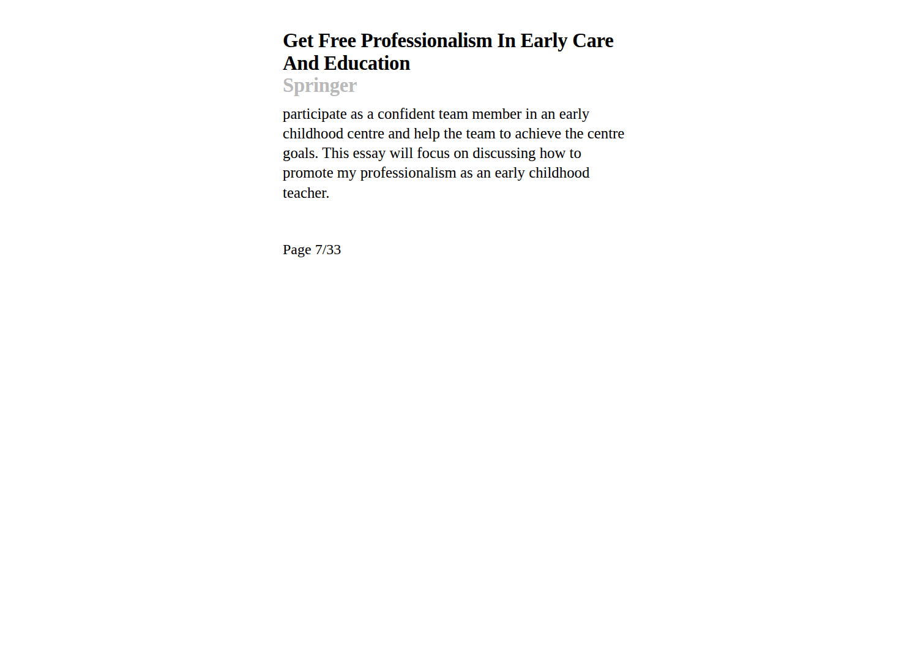Get Free Professionalism In Early Care And Education Springer
participate as a confident team member in an early childhood centre and help the team to achieve the centre goals. This essay will focus on discussing how to promote my professionalism as an early childhood teacher.
Page 7/33